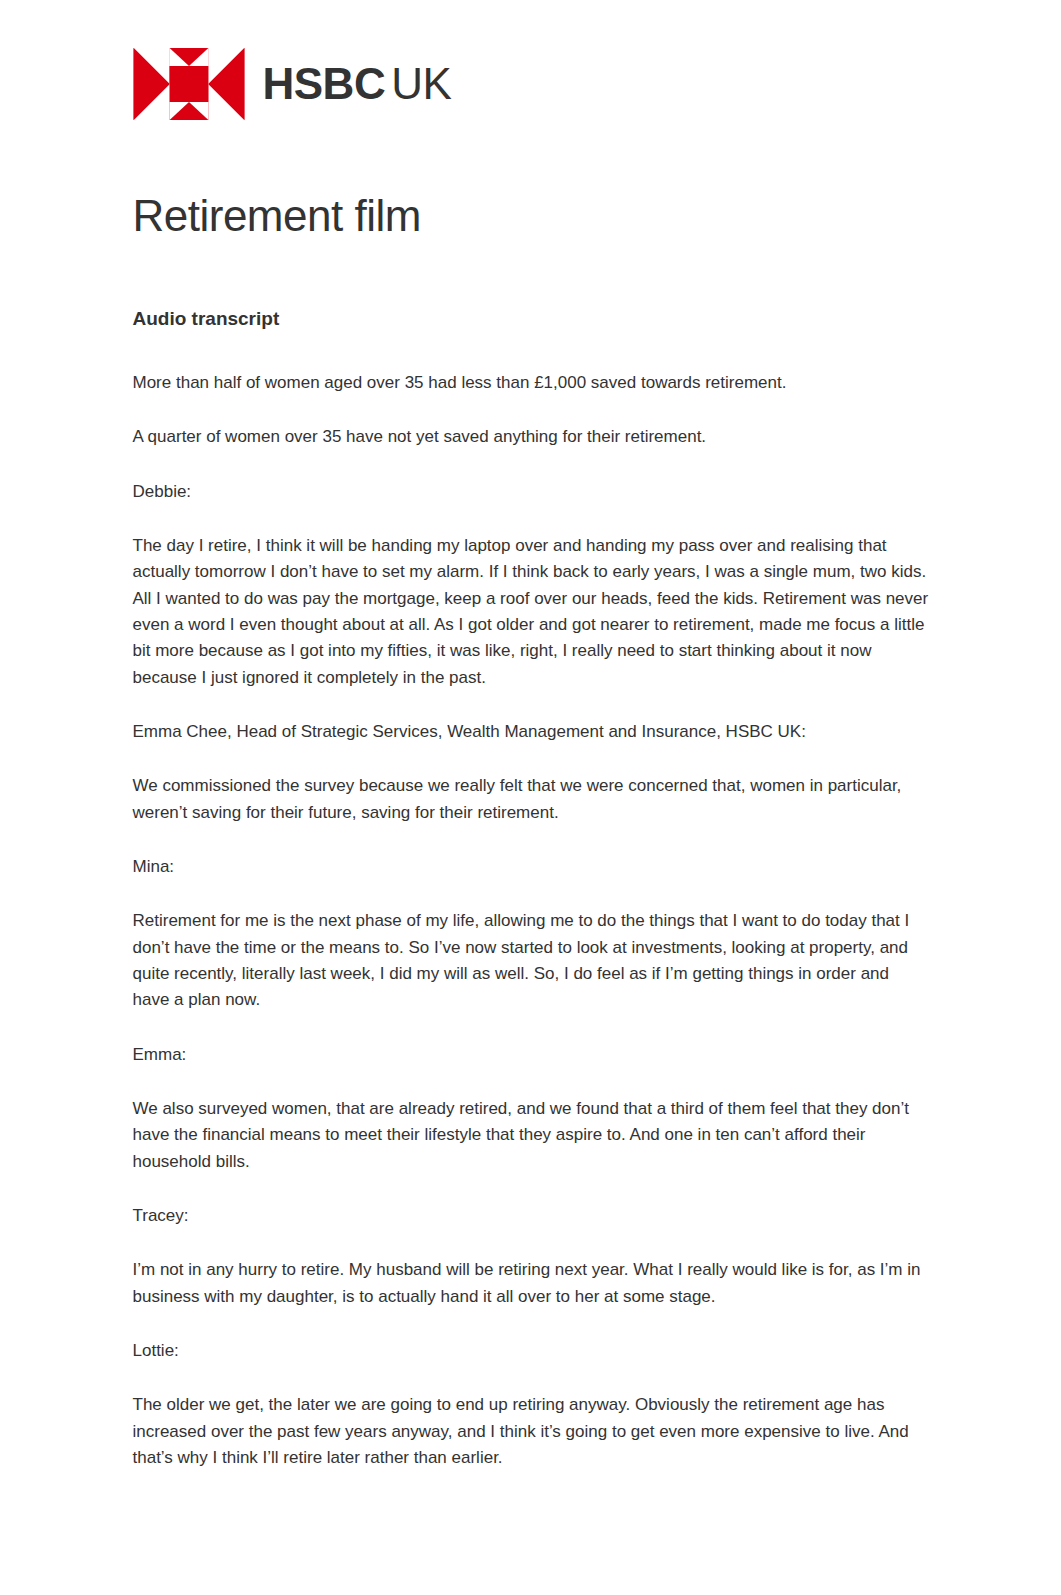HSBC UK
Retirement film
Audio transcript
More than half of women aged over 35 had less than £1,000 saved towards retirement.
A quarter of women over 35 have not yet saved anything for their retirement.
Debbie:
The day I retire, I think it will be handing my laptop over and handing my pass over and realising that actually tomorrow I don’t have to set my alarm. If I think back to early years, I was a single mum, two kids. All I wanted to do was pay the mortgage, keep a roof over our heads, feed the kids. Retirement was never even a word I even thought about at all. As I got older and got nearer to retirement, made me focus a little bit more because as I got into my fifties, it was like, right, I really need to start thinking about it now because I just ignored it completely in the past.
Emma Chee, Head of Strategic Services, Wealth Management and Insurance, HSBC UK:
We commissioned the survey because we really felt that we were concerned that, women in particular, weren’t saving for their future, saving for their retirement.
Mina:
Retirement for me is the next phase of my life, allowing me to do the things that I want to do today that I don’t have the time or the means to. So I’ve now started to look at investments, looking at property, and quite recently, literally last week, I did my will as well. So, I do feel as if I’m getting things in order and have a plan now.
Emma:
We also surveyed women, that are already retired, and we found that a third of them feel that they don’t have the financial means to meet their lifestyle that they aspire to. And one in ten can’t afford their household bills.
Tracey:
I’m not in any hurry to retire. My husband will be retiring next year. What I really would like is for, as I’m in business with my daughter, is to actually hand it all over to her at some stage.
Lottie:
The older we get, the later we are going to end up retiring anyway. Obviously the retirement age has increased over the past few years anyway, and I think it’s going to get even more expensive to live. And that’s why I think I’ll retire later rather than earlier.